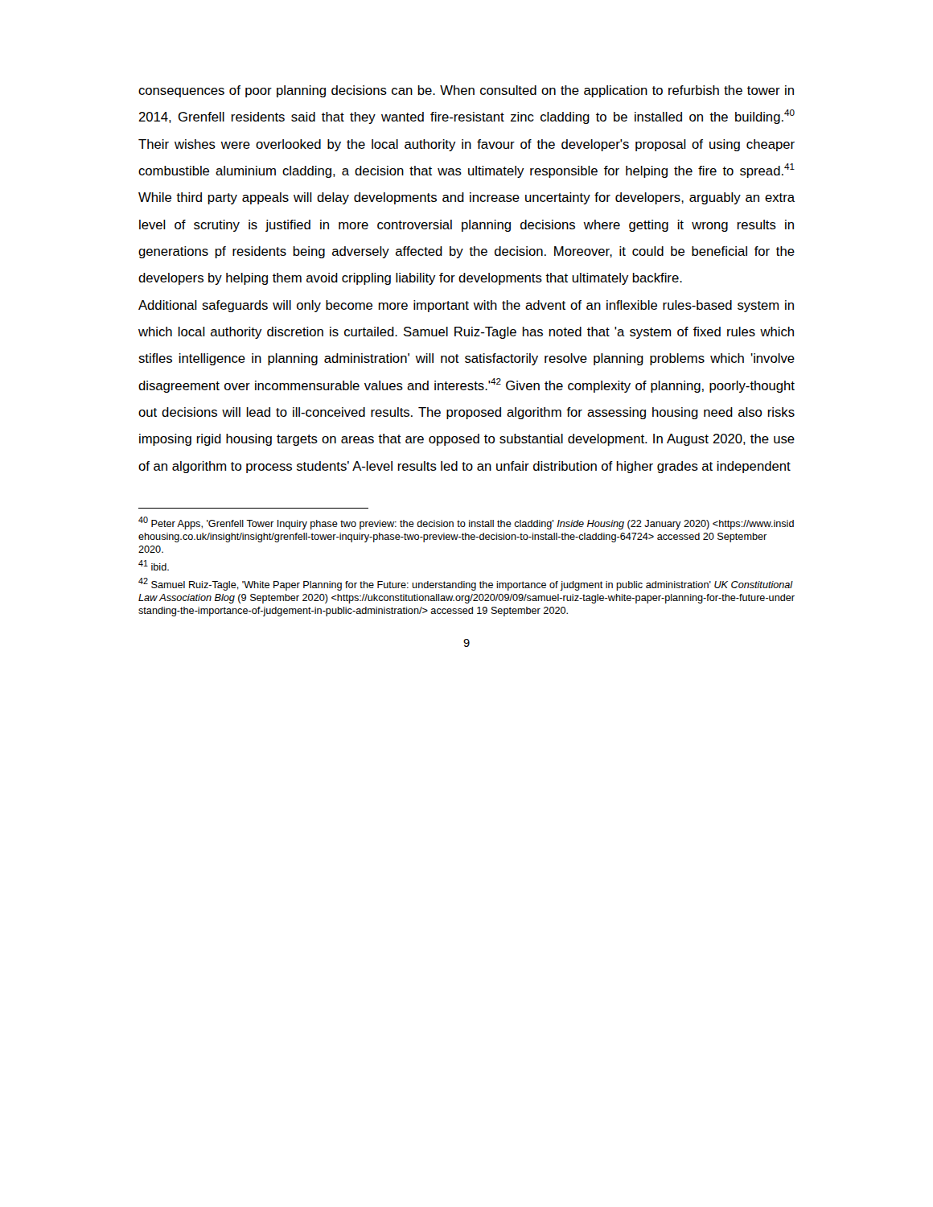consequences of poor planning decisions can be. When consulted on the application to refurbish the tower in 2014, Grenfell residents said that they wanted fire-resistant zinc cladding to be installed on the building.40 Their wishes were overlooked by the local authority in favour of the developer's proposal of using cheaper combustible aluminium cladding, a decision that was ultimately responsible for helping the fire to spread.41 While third party appeals will delay developments and increase uncertainty for developers, arguably an extra level of scrutiny is justified in more controversial planning decisions where getting it wrong results in generations pf residents being adversely affected by the decision. Moreover, it could be beneficial for the developers by helping them avoid crippling liability for developments that ultimately backfire.
Additional safeguards will only become more important with the advent of an inflexible rules-based system in which local authority discretion is curtailed. Samuel Ruiz-Tagle has noted that 'a system of fixed rules which stifles intelligence in planning administration' will not satisfactorily resolve planning problems which 'involve disagreement over incommensurable values and interests.'42 Given the complexity of planning, poorly-thought out decisions will lead to ill-conceived results. The proposed algorithm for assessing housing need also risks imposing rigid housing targets on areas that are opposed to substantial development. In August 2020, the use of an algorithm to process students' A-level results led to an unfair distribution of higher grades at independent
40 Peter Apps, 'Grenfell Tower Inquiry phase two preview: the decision to install the cladding' Inside Housing (22 January 2020) <https://www.insidehousing.co.uk/insight/insight/grenfell-tower-inquiry-phase-two-preview-the-decision-to-install-the-cladding-64724> accessed 20 September 2020.
41 ibid.
42 Samuel Ruiz-Tagle, 'White Paper Planning for the Future: understanding the importance of judgment in public administration' UK Constitutional Law Association Blog (9 September 2020) <https://ukconstitutionallaw.org/2020/09/09/samuel-ruiz-tagle-white-paper-planning-for-the-future-understanding-the-importance-of-judgement-in-public-administration/> accessed 19 September 2020.
9